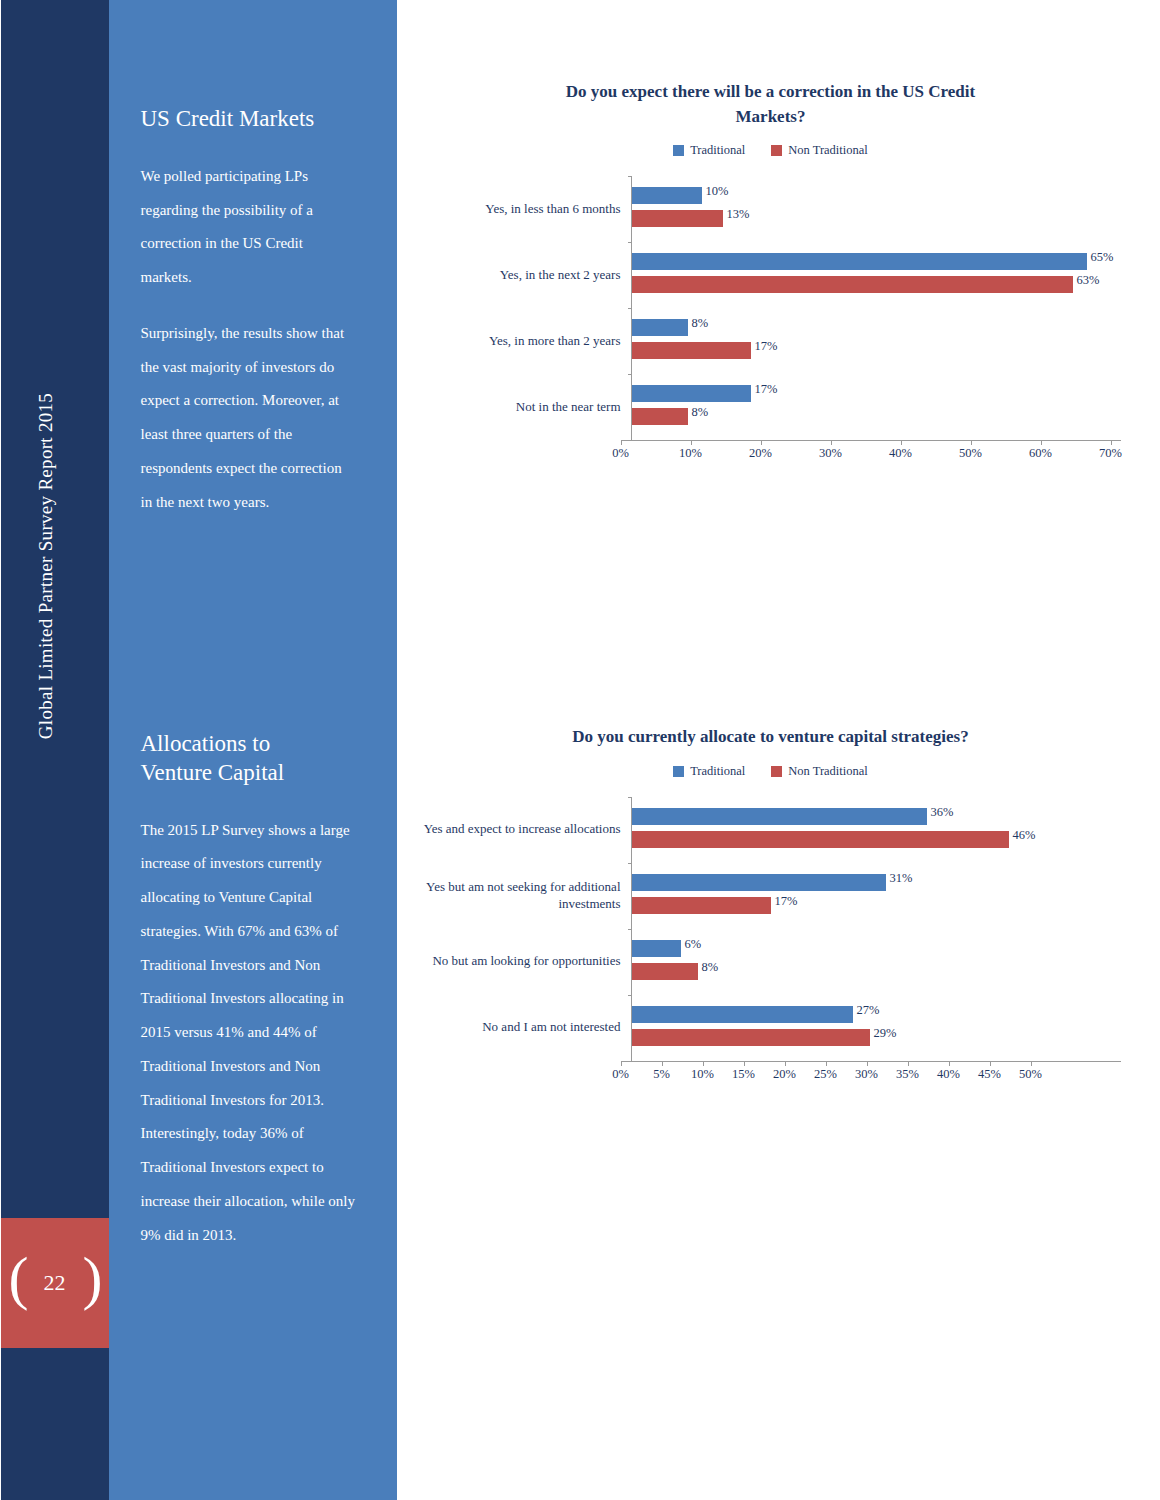Global Limited Partner Survey Report 2015
22
(
)
US Credit Markets
We polled participating LPs regarding the possibility of a correction in the US Credit markets.
Surprisingly, the results show that the vast majority of investors do expect a correction. Moreover, at least three quarters of the respondents expect the correction in the next two years.
Allocations to
Venture Capital
The 2015 LP Survey shows a large increase of investors currently allocating to Venture Capital strategies. With 67% and 63% of Traditional Investors and Non Traditional Investors allocating in 2015 versus 41% and 44% of Traditional Investors and Non Traditional Investors for 2013. Interestingly, today 36% of Traditional Investors expect to increase their allocation, while only 9% did in 2013.
Do you expect there will be a correction in the US Credit
Markets?
Traditional Non Traditional
Row 1 : 10% / 13% (scale: 70% = 490px)
Yes, in less than 6 months
10%
13%
Yes, in the next 2 years
65%
63%
Yes, in more than 2 years
8%
17%
Not in the near term
17%
8%
0%
10%
20%
30%
40%
50%
60%
70%
Do you currently allocate to venture capital strategies?
Traditional Non Traditional
scale: 50% = 410px => 1% = 8.2px
Yes and expect to increase allocations
36%
46%
Yes but am not seeking for additional investments
31%
17%
No but am looking for opportunities
6%
8%
No and I am not interested
27%
29%
0%
5%
10%
15%
20%
25%
30%
35%
40%
45%
50%